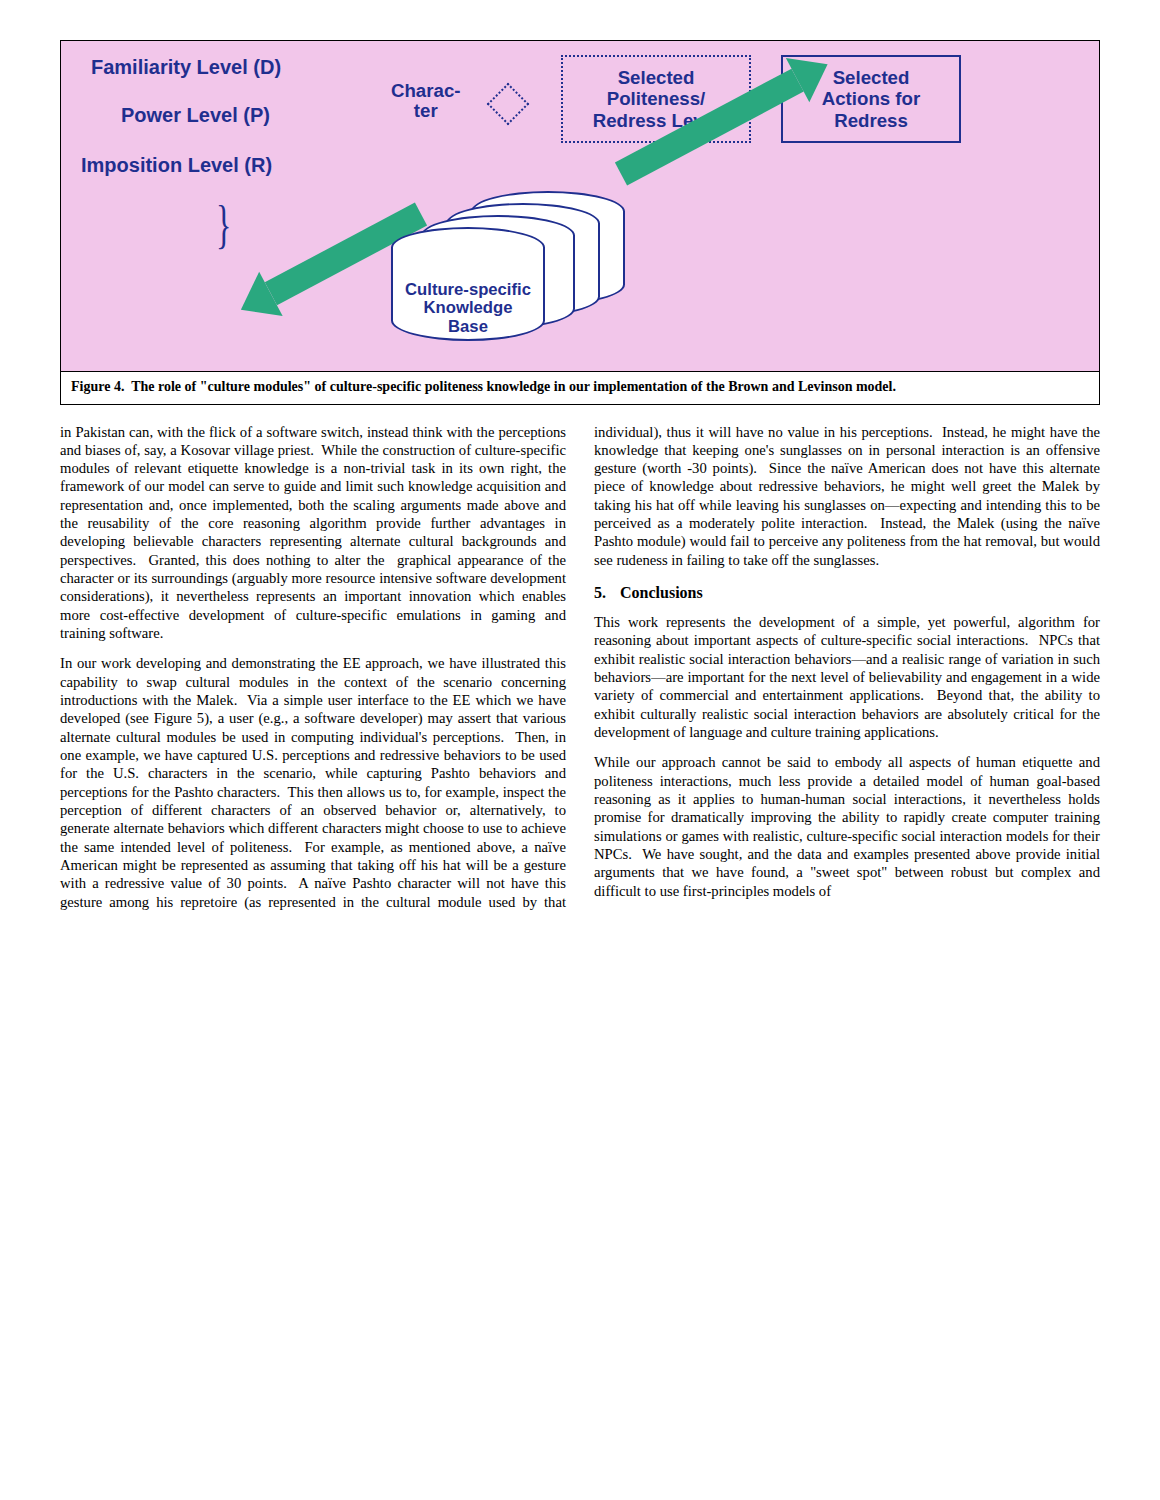Familiarity Level (D)
Power Level (P)
Imposition Level (R)
Charac-
ter
Selected
Politeness/
Redress Level
Selected
Actions for
Redress
}
Culture-specific
Knowledge
Base
Figure 4. The role of "culture modules" of culture-specific politeness knowledge in our implementation of the Brown and Levinson model.
in Pakistan can, with the flick of a software switch, instead think with the perceptions and biases of, say, a Kosovar village priest. While the construction of culture-specific modules of relevant etiquette knowledge is a non-trivial task in its own right, the framework of our model can serve to guide and limit such knowledge acquisition and representation and, once implemented, both the scaling arguments made above and the reusability of the core reasoning algorithm provide further advantages in developing believable characters representing alternate cultural backgrounds and perspectives. Granted, this does nothing to alter the graphical appearance of the character or its surroundings (arguably more resource intensive software development considerations), it nevertheless represents an important innovation which enables more cost-effective development of culture-specific emulations in gaming and training software.
In our work developing and demonstrating the EE approach, we have illustrated this capability to swap cultural modules in the context of the scenario concerning introductions with the Malek. Via a simple user interface to the EE which we have developed (see Figure 5), a user (e.g., a software developer) may assert that various alternate cultural modules be used in computing individual's perceptions. Then, in one example, we have captured U.S. perceptions and redressive behaviors to be used for the U.S. characters in the scenario, while capturing Pashto behaviors and perceptions for the Pashto characters. This then allows us to, for example, inspect the perception of different characters of an observed behavior or, alternatively, to generate alternate behaviors which different characters might choose to use to achieve the same intended level of politeness. For example, as mentioned above, a naïve American might be represented as assuming that taking off his hat will be a gesture with a redressive value of 30 points. A naïve Pashto character will not have this gesture among his repretoire (as represented in the cultural module used by that individual), thus it will have no value in his perceptions. Instead, he might have the knowledge that keeping one's sunglasses on in personal interaction is an offensive gesture (worth -30 points). Since the naïve American does not have this alternate piece of knowledge about redressive behaviors, he might well greet the Malek by taking his hat off while leaving his sunglasses on—expecting and intending this to be perceived as a moderately polite interaction. Instead, the Malek (using the naïve Pashto module) would fail to perceive any politeness from the hat removal, but would see rudeness in failing to take off the sunglasses.
5. Conclusions
This work represents the development of a simple, yet powerful, algorithm for reasoning about important aspects of culture-specific social interactions. NPCs that exhibit realistic social interaction behaviors—and a realisic range of variation in such behaviors—are important for the next level of believability and engagement in a wide variety of commercial and entertainment applications. Beyond that, the ability to exhibit culturally realistic social interaction behaviors are absolutely critical for the development of language and culture training applications.
While our approach cannot be said to embody all aspects of human etiquette and politeness interactions, much less provide a detailed model of human goal-based reasoning as it applies to human-human social interactions, it nevertheless holds promise for dramatically improving the ability to rapidly create computer training simulations or games with realistic, culture-specific social interaction models for their NPCs. We have sought, and the data and examples presented above provide initial arguments that we have found, a "sweet spot" between robust but complex and difficult to use first-principles models of